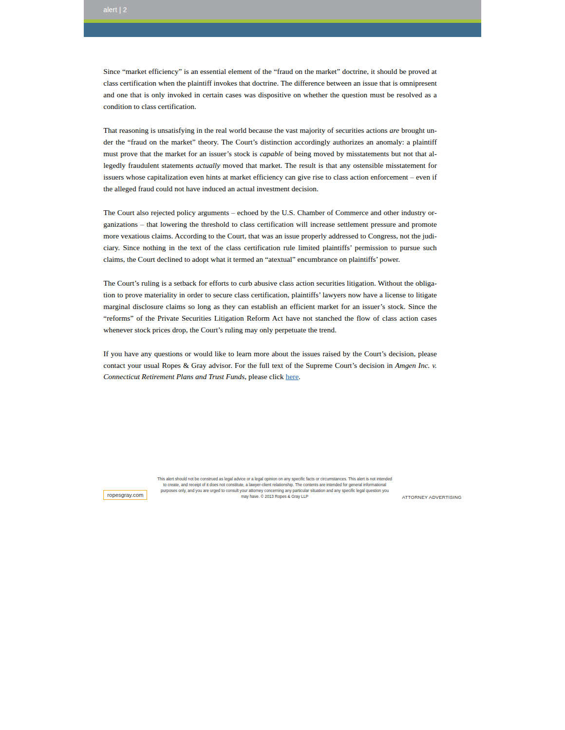alert | 2
Since “market efficiency” is an essential element of the “fraud on the market” doctrine, it should be proved at class certification when the plaintiff invokes that doctrine. The difference between an issue that is omnipresent and one that is only invoked in certain cases was dispositive on whether the question must be resolved as a condition to class certification.
That reasoning is unsatisfying in the real world because the vast majority of securities actions are brought under the “fraud on the market” theory. The Court’s distinction accordingly authorizes an anomaly: a plaintiff must prove that the market for an issuer’s stock is capable of being moved by misstatements but not that allegedly fraudulent statements actually moved that market. The result is that any ostensible misstatement for issuers whose capitalization even hints at market efficiency can give rise to class action enforcement – even if the alleged fraud could not have induced an actual investment decision.
The Court also rejected policy arguments – echoed by the U.S. Chamber of Commerce and other industry organizations – that lowering the threshold to class certification will increase settlement pressure and promote more vexatious claims. According to the Court, that was an issue properly addressed to Congress, not the judiciary. Since nothing in the text of the class certification rule limited plaintiffs’ permission to pursue such claims, the Court declined to adopt what it termed an “atextual” encumbrance on plaintiffs’ power.
The Court’s ruling is a setback for efforts to curb abusive class action securities litigation. Without the obligation to prove materiality in order to secure class certification, plaintiffs’ lawyers now have a license to litigate marginal disclosure claims so long as they can establish an efficient market for an issuer’s stock. Since the “reforms” of the Private Securities Litigation Reform Act have not stanched the flow of class action cases whenever stock prices drop, the Court’s ruling may only perpetuate the trend.
If you have any questions or would like to learn more about the issues raised by the Court’s decision, please contact your usual Ropes & Gray advisor. For the full text of the Supreme Court’s decision in Amgen Inc. v. Connecticut Retirement Plans and Trust Funds, please click here.
ropesgray.com
This alert should not be construed as legal advice or a legal opinion on any specific facts or circumstances. This alert is not intended to create, and receipt of it does not constitute, a lawyer-client relationship. The contents are intended for general informational purposes only, and you are urged to consult your attorney concerning any particular situation and any specific legal question you may have. © 2013 Ropes & Gray LLP
ATTORNEY ADVERTISING